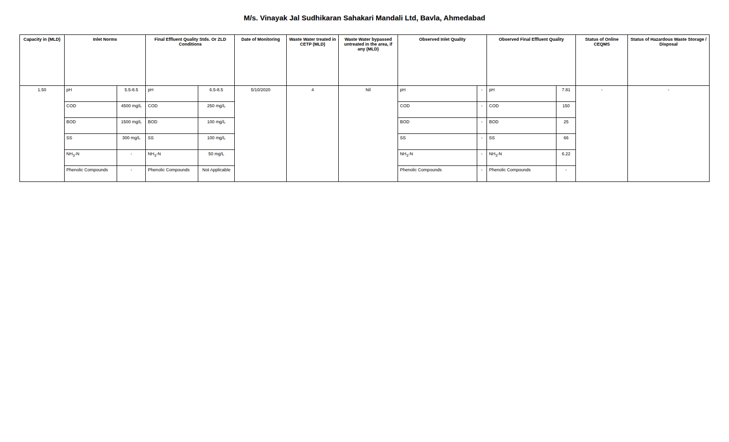M/s. Vinayak Jal Sudhikaran Sahakari Mandali Ltd, Bavla, Ahmedabad
| Capacity in (MLD) | Inlet Norms | Final Effluent Quality Stds. Or ZLD Conditions | Date of Monitoring | Waste Water treated in CETP (MLD) | Waste Water bypassed untreated in the area, if any (MLD) | Observed Inlet Quality | Observed Final Effluent Quality | Status of Online CEQMS | Status of Hazardous Waste Storage / Disposal |
| --- | --- | --- | --- | --- | --- | --- | --- | --- | --- |
| 1.50 | pH | 5.5-8.5 | pH | 6.5-8.5 | 5/10/2020 | 4 | Nil | pH | - | pH | 7.81 | - | - |
| COD | 4500 mg/L | COD | 250 mg/L | COD | - | COD | 150 |
| BOD | 1500 mg/L | BOD | 100 mg/L | BOD | - | BOD | 25 |
| SS | 300 mg/L | SS | 100 mg/L | SS | - | SS | 66 |
| NH 3 -N | - | NH 3 -N | 50 mg/L | NH 3 -N | - | NH 3 -N | 6.22 |
| Phenolic Compounds | - | Phenolic Compounds | Not Applicable | Phenolic Compounds | - | Phenolic Compounds | - |